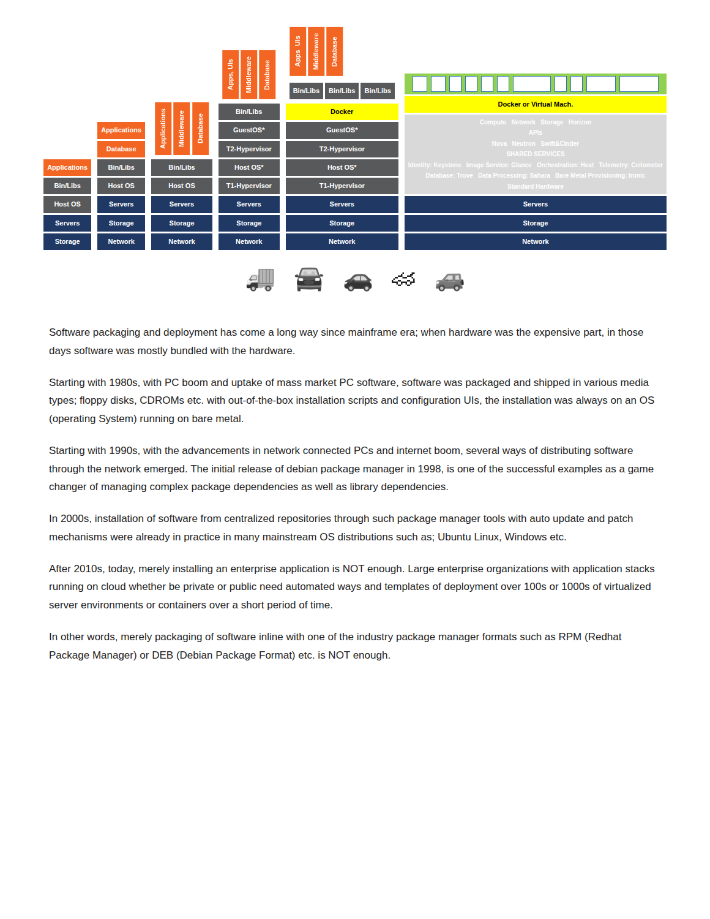Applications
Bin/Libs
Host OS
Servers
Storage
Applications
Database
Bin/Libs
Host OS
Servers
Storage
Network
Applications
Middleware
Database
Bin/Libs
Host OS
Servers
Storage
Network
Apps, UIs
Middleware
Database
Bin/Libs
GuestOS*
T2-Hypervisor
Host OS*
T1-Hypervisor
Servers
Storage
Network
Apps UIs
Middleware
Database
Bin/Libs
Bin/Libs
Bin/Libs
Docker
GuestOS*
T2-Hypervisor
Host OS*
T1-Hypervisor
Servers
Storage
Network
UI UI μμ μμRabbitMQ μ μMySQL cassandra
Docker or Virtual Mach.
Compute Network Storage Horizon
APIs
Nova Neutron Swift&Cinder
SHARED SERVICES
Identity: Keystone Image Service: Glance Orchestration: Heat Telemetry: Ceilometer
Database: Trove Data Processing: Sahara Bare Metal Provisioning: Ironic
Standard Hardware
Servers
Storage
Network
🚚 🚘 🚗 🏎 🚙
Software packaging and deployment has come a long way since mainframe era; when hardware was the expensive part, in those days software was mostly bundled with the hardware.
Starting with 1980s, with PC boom and uptake of mass market PC software, software was packaged and shipped in various media types; floppy disks, CDROMs etc. with out-of-the-box installation scripts and configuration UIs, the installation was always on an OS (operating System) running on bare metal.
Starting with 1990s, with the advancements in network connected PCs and internet boom, several ways of distributing software through the network emerged. The initial release of debian package manager in 1998, is one of the successful examples as a game changer of managing complex package dependencies as well as library dependencies.
In 2000s, installation of software from centralized repositories through such package manager tools with auto update and patch mechanisms were already in practice in many mainstream OS distributions such as; Ubuntu Linux, Windows etc.
After 2010s, today, merely installing an enterprise application is NOT enough. Large enterprise organizations with application stacks running on cloud whether be private or public need automated ways and templates of deployment over 100s or 1000s of virtualized server environments or containers over a short period of time.
In other words, merely packaging of software inline with one of the industry package manager formats such as RPM (Redhat Package Manager) or DEB (Debian Package Format) etc. is NOT enough.